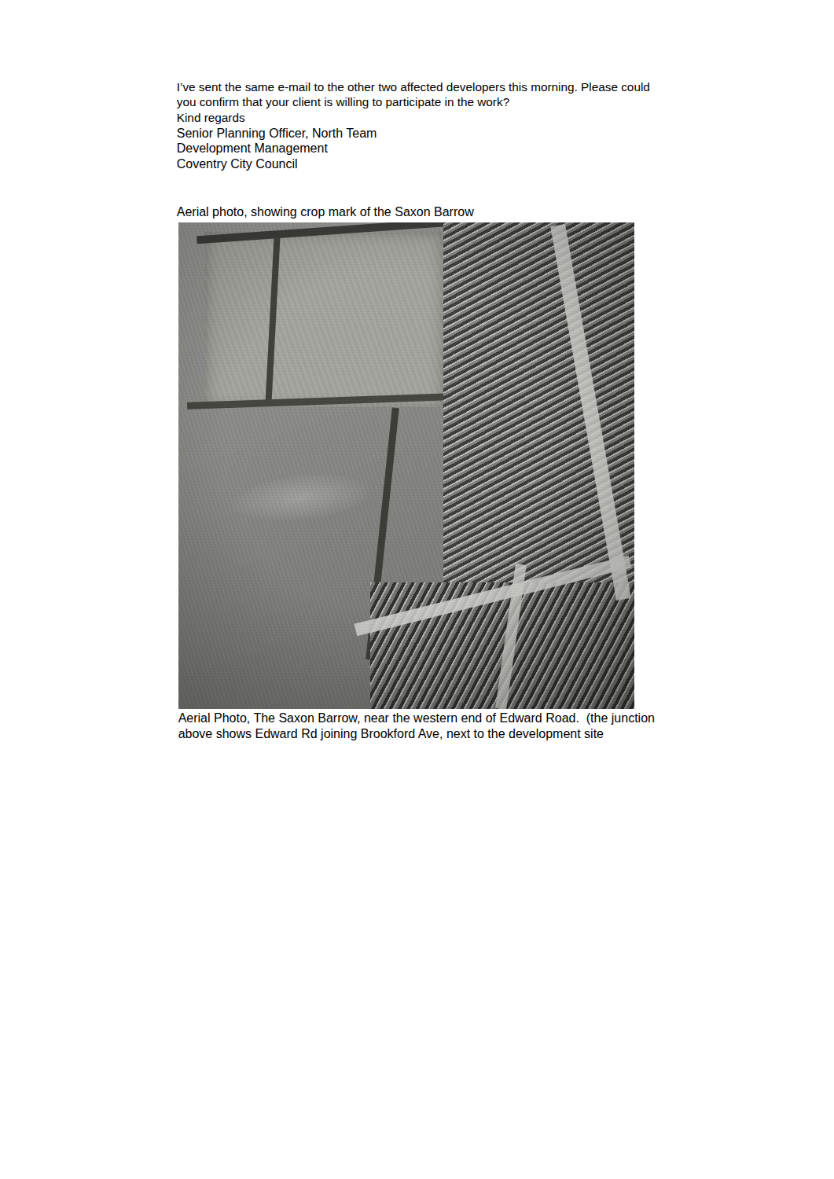I’ve sent the same e-mail to the other two affected developers this morning. Please could you confirm that your client is willing to participate in the work?
Kind regards
Senior Planning Officer, North Team
Development Management
Coventry City Council
Aerial photo, showing crop mark of the Saxon Barrow
Aerial Photo, The Saxon Barrow, near the western end of Edward Road. (the junction above shows Edward Rd joining Brookford Ave, next to the development site